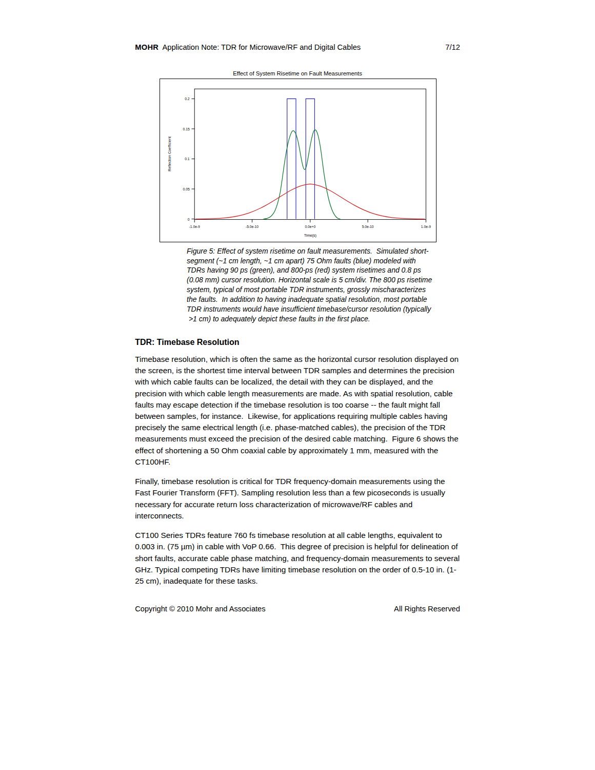MOHR Application Note: TDR for Microwave/RF and Digital Cables
7/12
Effect of System Risetime on Fault Measurements
0.2 0.15 0.1 0.05 0 -1.0e-9 -5.0e-10 0.0e+0 5.0e-10 1.0e-9 Time(s) Reflection Coefficient
Figure 5: Effect of system risetime on fault measurements. Simulated short-segment (~1 cm length, ~1 cm apart) 75 Ohm faults (blue) modeled with TDRs having 90 ps (green), and 800-ps (red) system risetimes and 0.8 ps (0.08 mm) cursor resolution. Horizontal scale is 5 cm/div. The 800 ps risetime system, typical of most portable TDR instruments, grossly mischaracterizes the faults. In addition to having inadequate spatial resolution, most portable TDR instruments would have insufficient timebase/cursor resolution (typically >1 cm) to adequately depict these faults in the first place.
TDR: Timebase Resolution
Timebase resolution, which is often the same as the horizontal cursor resolution displayed on the screen, is the shortest time interval between TDR samples and determines the precision with which cable faults can be localized, the detail with they can be displayed, and the precision with which cable length measurements are made. As with spatial resolution, cable faults may escape detection if the timebase resolution is too coarse -- the fault might fall between samples, for instance. Likewise, for applications requiring multiple cables having precisely the same electrical length (i.e. phase-matched cables), the precision of the TDR measurements must exceed the precision of the desired cable matching. Figure 6 shows the effect of shortening a 50 Ohm coaxial cable by approximately 1 mm, measured with the CT100HF.
Finally, timebase resolution is critical for TDR frequency-domain measurements using the Fast Fourier Transform (FFT). Sampling resolution less than a few picoseconds is usually necessary for accurate return loss characterization of microwave/RF cables and interconnects.
CT100 Series TDRs feature 760 fs timebase resolution at all cable lengths, equivalent to 0.003 in. (75 µm) in cable with VoP 0.66. This degree of precision is helpful for delineation of short faults, accurate cable phase matching, and frequency-domain measurements to several GHz. Typical competing TDRs have limiting timebase resolution on the order of 0.5-10 in. (1-25 cm), inadequate for these tasks.
Copyright © 2010 Mohr and Associates
All Rights Reserved